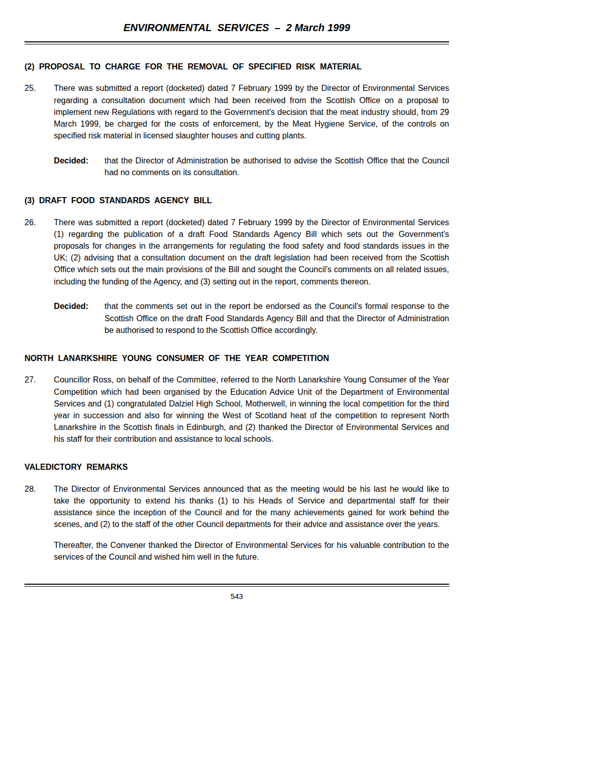ENVIRONMENTAL SERVICES – 2 March 1999
(2) PROPOSAL TO CHARGE FOR THE REMOVAL OF SPECIFIED RISK MATERIAL
25.
There was submitted a report (docketed) dated 7 February 1999 by the Director of Environmental Services regarding a consultation document which had been received from the Scottish Office on a proposal to implement new Regulations with regard to the Government's decision that the meat industry should, from 29 March 1999, be charged for the costs of enforcement, by the Meat Hygiene Service, of the controls on specified risk material in licensed slaughter houses and cutting plants.
Decided:
that the Director of Administration be authorised to advise the Scottish Office that the Council had no comments on its consultation.
(3) DRAFT FOOD STANDARDS AGENCY BILL
26.
There was submitted a report (docketed) dated 7 February 1999 by the Director of Environmental Services (1) regarding the publication of a draft Food Standards Agency Bill which sets out the Government's proposals for changes in the arrangements for regulating the food safety and food standards issues in the UK; (2) advising that a consultation document on the draft legislation had been received from the Scottish Office which sets out the main provisions of the Bill and sought the Council's comments on all related issues, including the funding of the Agency, and (3) setting out in the report, comments thereon.
Decided:
that the comments set out in the report be endorsed as the Council's formal response to the Scottish Office on the draft Food Standards Agency Bill and that the Director of Administration be authorised to respond to the Scottish Office accordingly.
NORTH LANARKSHIRE YOUNG CONSUMER OF THE YEAR COMPETITION
27.
Councillor Ross, on behalf of the Committee, referred to the North Lanarkshire Young Consumer of the Year Competition which had been organised by the Education Advice Unit of the Department of Environmental Services and (1) congratulated Dalziel High School, Motherwell, in winning the local competition for the third year in succession and also for winning the West of Scotland heat of the competition to represent North Lanarkshire in the Scottish finals in Edinburgh, and (2) thanked the Director of Environmental Services and his staff for their contribution and assistance to local schools.
VALEDICTORY REMARKS
28.
The Director of Environmental Services announced that as the meeting would be his last he would like to take the opportunity to extend his thanks (1) to his Heads of Service and departmental staff for their assistance since the inception of the Council and for the many achievements gained for work behind the scenes, and (2) to the staff of the other Council departments for their advice and assistance over the years.
Thereafter, the Convener thanked the Director of Environmental Services for his valuable contribution to the services of the Council and wished him well in the future.
543